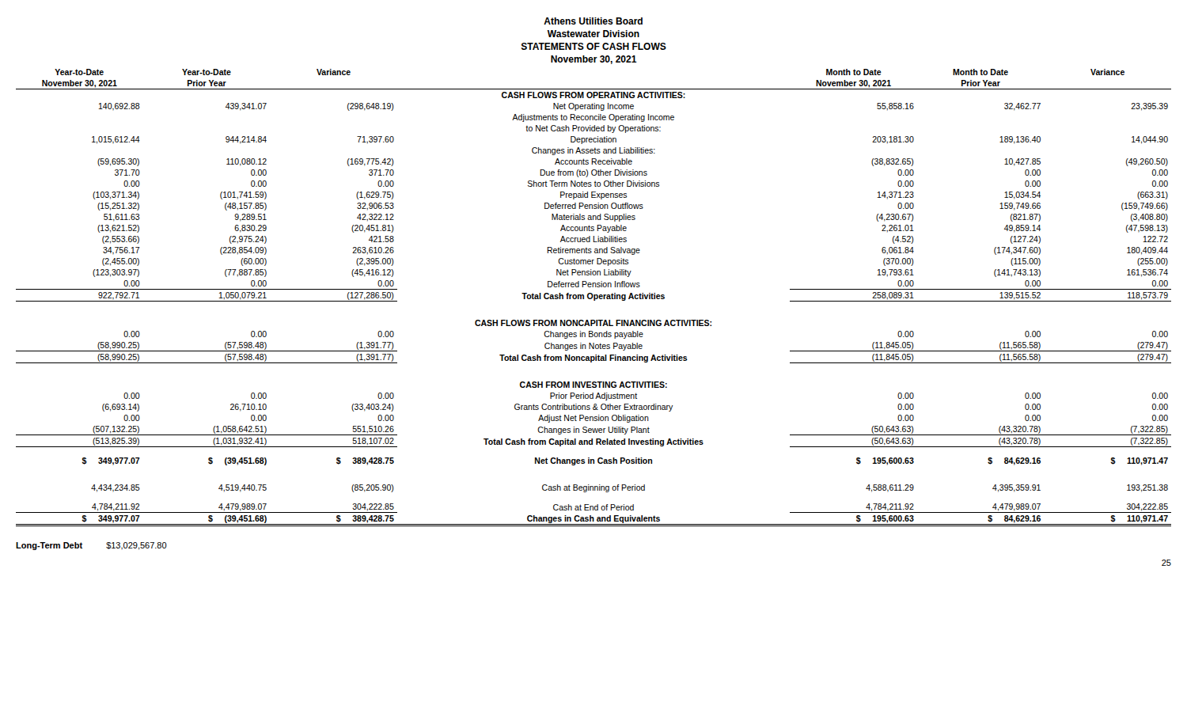Athens Utilities Board
Wastewater Division
STATEMENTS OF CASH FLOWS
November 30, 2021
| Year-to-Date | Year-to-Date | Variance | | Month to Date | Month to Date | Variance |
| --- | --- | --- | --- | --- | --- | --- |
| November 30, 2021 | Prior Year | | | November 30, 2021 | Prior Year | |
| | CASH FLOWS FROM OPERATING ACTIVITIES: | |
| 140,692.88 | 439,341.07 | (298,648.19) | Net Operating Income | 55,858.16 | 32,462.77 | 23,395.39 |
| | Adjustments to Reconcile Operating Income | |
| | to Net Cash Provided by Operations: | |
| 1,015,612.44 | 944,214.84 | 71,397.60 | Depreciation | 203,181.30 | 189,136.40 | 14,044.90 |
| | Changes in Assets and Liabilities: | |
| (59,695.30) | 110,080.12 | (169,775.42) | Accounts Receivable | (38,832.65) | 10,427.85 | (49,260.50) |
| 371.70 | 0.00 | 371.70 | Due from (to) Other Divisions | 0.00 | 0.00 | 0.00 |
| 0.00 | 0.00 | 0.00 | Short Term Notes to Other Divisions | 0.00 | 0.00 | 0.00 |
| (103,371.34) | (101,741.59) | (1,629.75) | Prepaid Expenses | 14,371.23 | 15,034.54 | (663.31) |
| (15,251.32) | (48,157.85) | 32,906.53 | Deferred Pension Outflows | 0.00 | 159,749.66 | (159,749.66) |
| 51,611.63 | 9,289.51 | 42,322.12 | Materials and Supplies | (4,230.67) | (821.87) | (3,408.80) |
| (13,621.52) | 6,830.29 | (20,451.81) | Accounts Payable | 2,261.01 | 49,859.14 | (47,598.13) |
| (2,553.66) | (2,975.24) | 421.58 | Accrued Liabilities | (4.52) | (127.24) | 122.72 |
| 34,756.17 | (228,854.09) | 263,610.26 | Retirements and Salvage | 6,061.84 | (174,347.60) | 180,409.44 |
| (2,455.00) | (60.00) | (2,395.00) | Customer Deposits | (370.00) | (115.00) | (255.00) |
| (123,303.97) | (77,887.85) | (45,416.12) | Net Pension Liability | 19,793.61 | (141,743.13) | 161,536.74 |
| 0.00 | 0.00 | 0.00 | Deferred Pension Inflows | 0.00 | 0.00 | 0.00 |
| 922,792.71 | 1,050,079.21 | (127,286.50) | Total Cash from Operating Activities | 258,089.31 | 139,515.52 | 118,573.79 |
| | CASH FLOWS FROM NONCAPITAL FINANCING ACTIVITIES: | |
| 0.00 | 0.00 | 0.00 | Changes in Bonds payable | 0.00 | 0.00 | 0.00 |
| (58,990.25) | (57,598.48) | (1,391.77) | Changes in Notes Payable | (11,845.05) | (11,565.58) | (279.47) |
| (58,990.25) | (57,598.48) | (1,391.77) | Total Cash from Noncapital Financing Activities | (11,845.05) | (11,565.58) | (279.47) |
| | CASH FROM INVESTING ACTIVITIES: | |
| 0.00 | 0.00 | 0.00 | Prior Period Adjustment | 0.00 | 0.00 | 0.00 |
| (6,693.14) | 26,710.10 | (33,403.24) | Grants Contributions & Other Extraordinary | 0.00 | 0.00 | 0.00 |
| 0.00 | 0.00 | 0.00 | Adjust Net Pension Obligation | 0.00 | 0.00 | 0.00 |
| (507,132.25) | (1,058,642.51) | 551,510.26 | Changes in Sewer Utility Plant | (50,643.63) | (43,320.78) | (7,322.85) |
| (513,825.39) | (1,031,932.41) | 518,107.02 | Total Cash from Capital and Related Investing Activities | (50,643.63) | (43,320.78) | (7,322.85) |
| $ 349,977.07 | $ (39,451.68) | $ 389,428.75 | Net Changes in Cash Position | $ 195,600.63 | $ 84,629.16 | $ 110,971.47 |
| 4,434,234.85 | 4,519,440.75 | (85,205.90) | Cash at Beginning of Period | 4,588,611.29 | 4,395,359.91 | 193,251.38 |
| 4,784,211.92 | 4,479,989.07 | 304,222.85 | Cash at End of Period | 4,784,211.92 | 4,479,989.07 | 304,222.85 |
| $ 349,977.07 | $ (39,451.68) | $ 389,428.75 | Changes in Cash and Equivalents | $ 195,600.63 | $ 84,629.16 | $ 110,971.47 |
Long-Term Debt$13,029,567.80
25